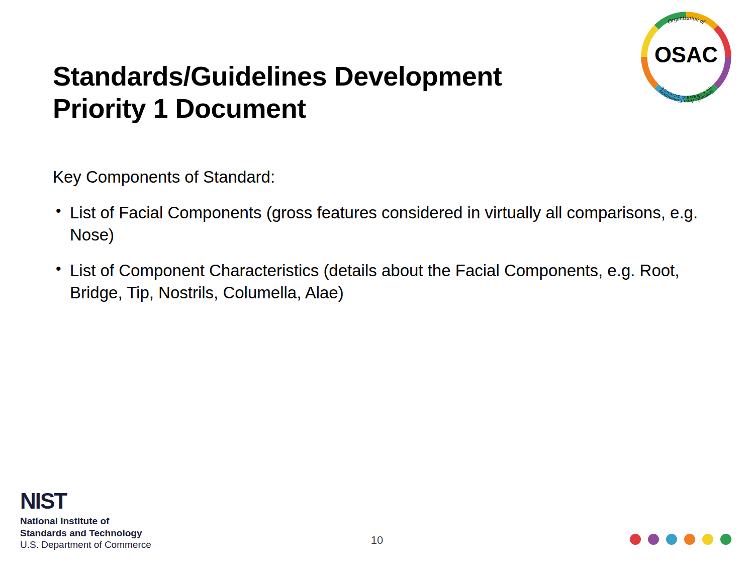Organization of OSAC Scientific Area Committees for FORENSIC SCIENCE
Standards/Guidelines Development
Priority 1 Document
Key Components of Standard:
List of Facial Components (gross features considered in virtually all comparisons, e.g. Nose)
List of Component Characteristics (details about the Facial Components, e.g. Root, Bridge, Tip, Nostrils, Columella, Alae)
NIST
National Institute of
Standards and Technology
U.S. Department of Commerce
10